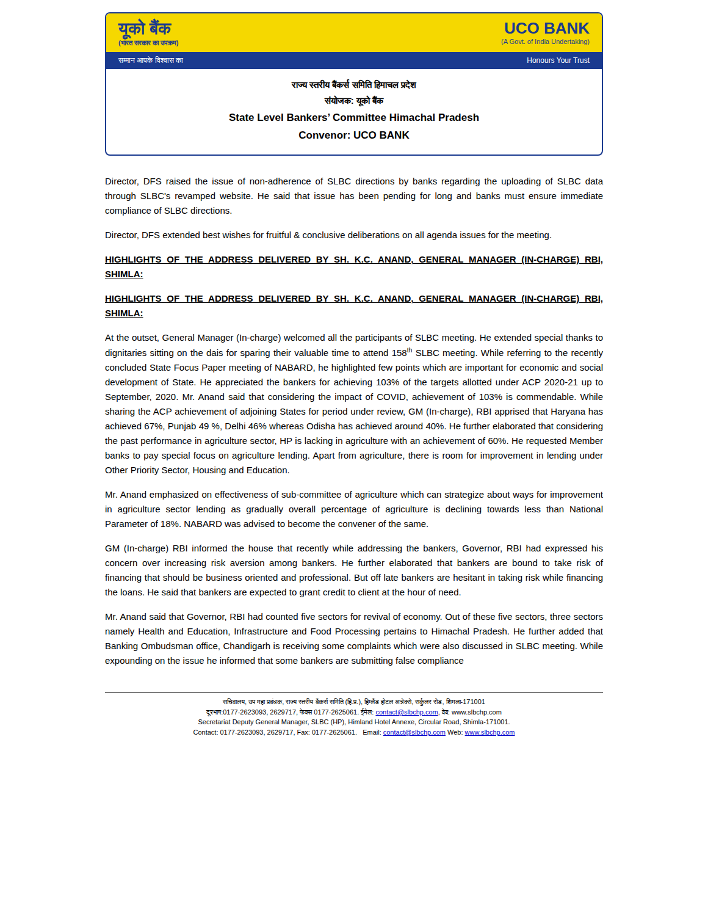यूको बैंक (भारत सरकार का उपक्रम)
UCO BANK (A Govt. of India Undertaking)
सम्मान आपके विश्वास का Honours Your Trust
राज्य स्तरीय बैंकर्स समिति हिमाचल प्रदेश
संयोजक: यूको बैंक
State Level Bankers’ Committee Himachal Pradesh
Convenor: UCO BANK
Director, DFS raised the issue of non-adherence of SLBC directions by banks regarding the uploading of SLBC data through SLBC's revamped website. He said that issue has been pending for long and banks must ensure immediate compliance of SLBC directions.
Director, DFS extended best wishes for fruitful & conclusive deliberations on all agenda issues for the meeting.
HIGHLIGHTS OF THE ADDRESS DELIVERED BY SH. K.C. ANAND, GENERAL MANAGER (IN-CHARGE) RBI, SHIMLA:
HIGHLIGHTS OF THE ADDRESS DELIVERED BY SH. K.C. ANAND, GENERAL MANAGER (IN-CHARGE) RBI, SHIMLA:
At the outset, General Manager (In-charge) welcomed all the participants of SLBC meeting. He extended special thanks to dignitaries sitting on the dais for sparing their valuable time to attend 158th SLBC meeting. While referring to the recently concluded State Focus Paper meeting of NABARD, he highlighted few points which are important for economic and social development of State. He appreciated the bankers for achieving 103% of the targets allotted under ACP 2020-21 up to September, 2020. Mr. Anand said that considering the impact of COVID, achievement of 103% is commendable. While sharing the ACP achievement of adjoining States for period under review, GM (In-charge), RBI apprised that Haryana has achieved 67%, Punjab 49 %, Delhi 46% whereas Odisha has achieved around 40%. He further elaborated that considering the past performance in agriculture sector, HP is lacking in agriculture with an achievement of 60%. He requested Member banks to pay special focus on agriculture lending. Apart from agriculture, there is room for improvement in lending under Other Priority Sector, Housing and Education.
Mr. Anand emphasized on effectiveness of sub-committee of agriculture which can strategize about ways for improvement in agriculture sector lending as gradually overall percentage of agriculture is declining towards less than National Parameter of 18%. NABARD was advised to become the convener of the same.
GM (In-charge) RBI informed the house that recently while addressing the bankers, Governor, RBI had expressed his concern over increasing risk aversion among bankers. He further elaborated that bankers are bound to take risk of financing that should be business oriented and professional. But off late bankers are hesitant in taking risk while financing the loans. He said that bankers are expected to grant credit to client at the hour of need.
Mr. Anand said that Governor, RBI had counted five sectors for revival of economy. Out of these five sectors, three sectors namely Health and Education, Infrastructure and Food Processing pertains to Himachal Pradesh. He further added that Banking Ombudsman office, Chandigarh is receiving some complaints which were also discussed in SLBC meeting. While expounding on the issue he informed that some bankers are submitting false compliance
सचिवालय, उप महा प्रबंधक, राज्य स्तरीय बैंकर्स समिति (हि.प्र.), हिम्लैंड होटल अन्नेक्से, सर्कुलर रोड, शिमला-171001
दूरभाष:0177-2623093, 2629717, फेक्स 0177-2625061. ईमेल: contact@slbchp.com, वेब: www.slbchp.com
Secretariat Deputy General Manager, SLBC (HP), Himland Hotel Annexe, Circular Road, Shimla-171001.
Contact: 0177-2623093, 2629717, Fax: 0177-2625061. Email: contact@slbchp.com Web: www.slbchp.com